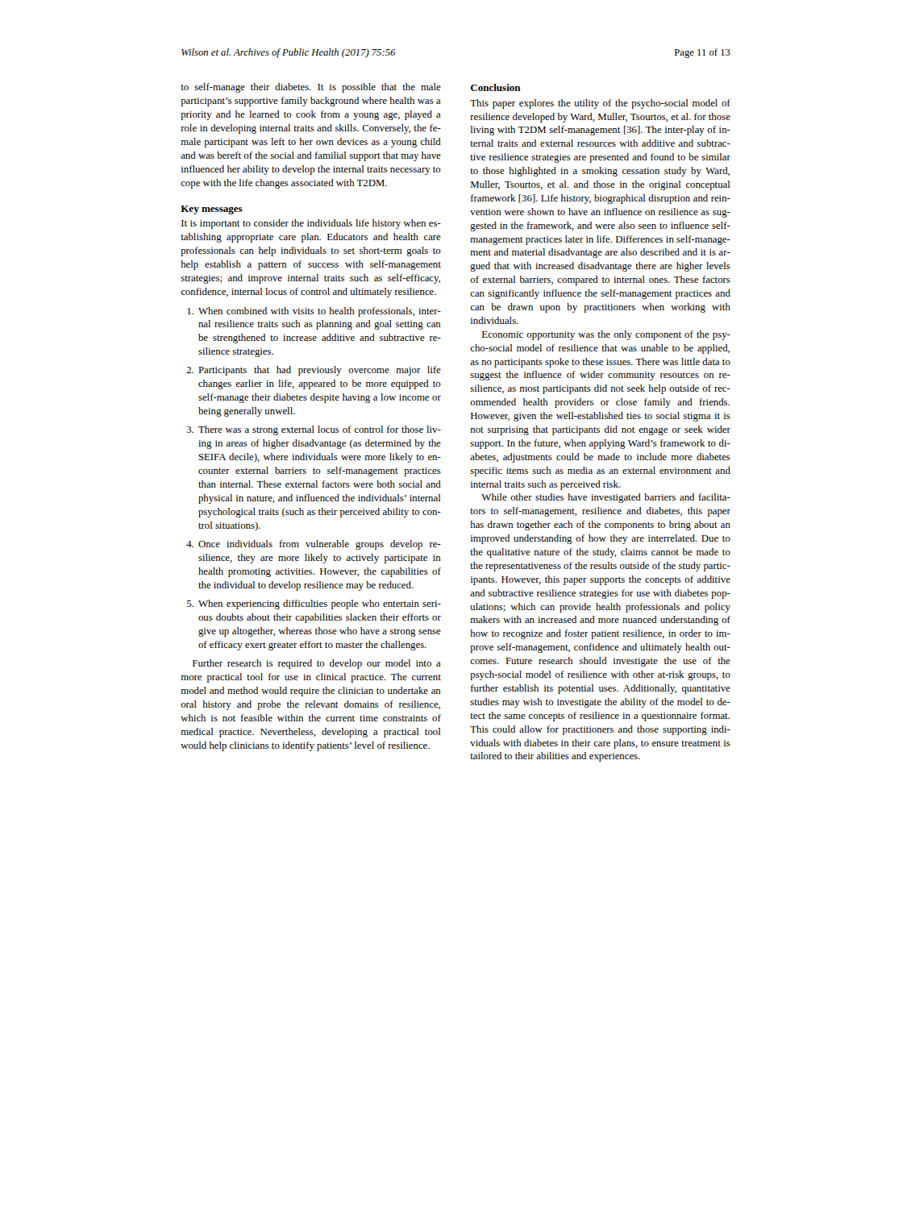Wilson et al. Archives of Public Health (2017) 75:56 Page 11 of 13
to self-manage their diabetes. It is possible that the male participant’s supportive family background where health was a priority and he learned to cook from a young age, played a role in developing internal traits and skills. Conversely, the female participant was left to her own devices as a young child and was bereft of the social and familial support that may have influenced her ability to develop the internal traits necessary to cope with the life changes associated with T2DM.
Key messages
It is important to consider the individuals life history when establishing appropriate care plan. Educators and health care professionals can help individuals to set short-term goals to help establish a pattern of success with self-management strategies; and improve internal traits such as self-efficacy, confidence, internal locus of control and ultimately resilience.
When combined with visits to health professionals, internal resilience traits such as planning and goal setting can be strengthened to increase additive and subtractive resilience strategies.
Participants that had previously overcome major life changes earlier in life, appeared to be more equipped to self-manage their diabetes despite having a low income or being generally unwell.
There was a strong external locus of control for those living in areas of higher disadvantage (as determined by the SEIFA decile), where individuals were more likely to encounter external barriers to self-management practices than internal. These external factors were both social and physical in nature, and influenced the individuals’ internal psychological traits (such as their perceived ability to control situations).
Once individuals from vulnerable groups develop resilience, they are more likely to actively participate in health promoting activities. However, the capabilities of the individual to develop resilience may be reduced.
When experiencing difficulties people who entertain serious doubts about their capabilities slacken their efforts or give up altogether, whereas those who have a strong sense of efficacy exert greater effort to master the challenges.
Further research is required to develop our model into a more practical tool for use in clinical practice. The current model and method would require the clinician to undertake an oral history and probe the relevant domains of resilience, which is not feasible within the current time constraints of medical practice. Nevertheless, developing a practical tool would help clinicians to identify patients’ level of resilience.
Conclusion
This paper explores the utility of the psycho-social model of resilience developed by Ward, Muller, Tsourtos, et al. for those living with T2DM self-management [36]. The inter-play of internal traits and external resources with additive and subtractive resilience strategies are presented and found to be similar to those highlighted in a smoking cessation study by Ward, Muller, Tsourtos, et al. and those in the original conceptual framework [36]. Life history, biographical disruption and reinvention were shown to have an influence on resilience as suggested in the framework, and were also seen to influence self-management practices later in life. Differences in self-management and material disadvantage are also described and it is argued that with increased disadvantage there are higher levels of external barriers, compared to internal ones. These factors can significantly influence the self-management practices and can be drawn upon by practitioners when working with individuals.
Economic opportunity was the only component of the psycho-social model of resilience that was unable to be applied, as no participants spoke to these issues. There was little data to suggest the influence of wider community resources on resilience, as most participants did not seek help outside of recommended health providers or close family and friends. However, given the well-established ties to social stigma it is not surprising that participants did not engage or seek wider support. In the future, when applying Ward’s framework to diabetes, adjustments could be made to include more diabetes specific items such as media as an external environment and internal traits such as perceived risk.
While other studies have investigated barriers and facilitators to self-management, resilience and diabetes, this paper has drawn together each of the components to bring about an improved understanding of how they are interrelated. Due to the qualitative nature of the study, claims cannot be made to the representativeness of the results outside of the study participants. However, this paper supports the concepts of additive and subtractive resilience strategies for use with diabetes populations; which can provide health professionals and policy makers with an increased and more nuanced understanding of how to recognize and foster patient resilience, in order to improve self-management, confidence and ultimately health outcomes. Future research should investigate the use of the psych-social model of resilience with other at-risk groups, to further establish its potential uses. Additionally, quantitative studies may wish to investigate the ability of the model to detect the same concepts of resilience in a questionnaire format. This could allow for practitioners and those supporting individuals with diabetes in their care plans, to ensure treatment is tailored to their abilities and experiences.